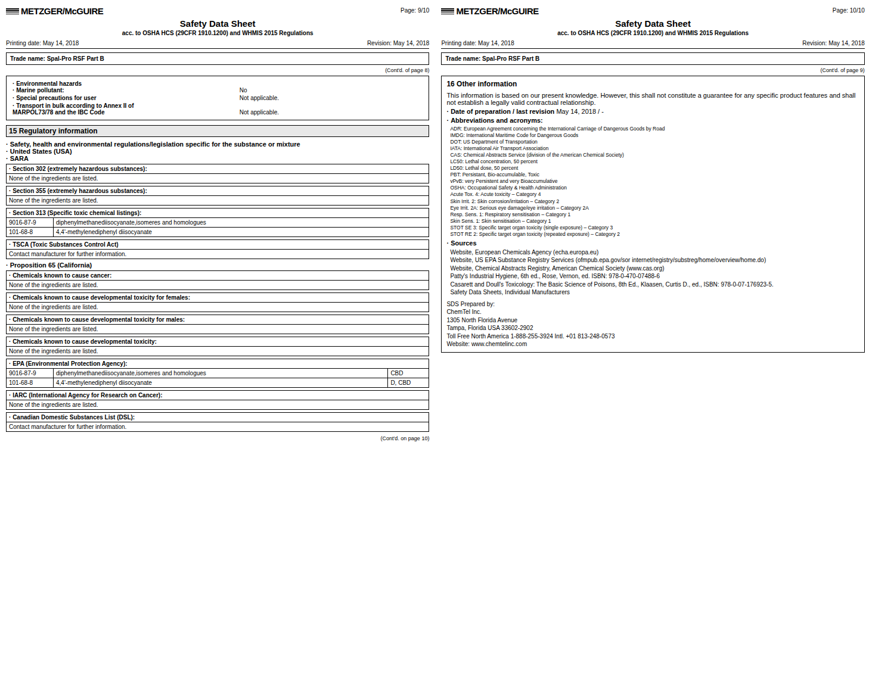METZGER/McGUIRE
Page: 9/10
Safety Data Sheet
acc. to OSHA HCS (29CFR 1910.1200) and WHMIS 2015 Regulations
Printing date: May 14, 2018 Revision: May 14, 2018
Trade name: Spal-Pro RSF Part B
(Cont'd. of page 8)
| · Environmental hazards · Marine pollutant: | No |
| · Special precautions for user | Not applicable. |
| · Transport in bulk according to Annex II of MARPOL73/78 and the IBC Code | Not applicable. |
15 Regulatory information
· Safety, health and environmental regulations/legislation specific for the substance or mixture
· United States (USA)
· SARA
| · Section 302 (extremely hazardous substances): |
| None of the ingredients are listed. |
| · Section 355 (extremely hazardous substances): |
| None of the ingredients are listed. |
| · Section 313 (Specific toxic chemical listings): |
| 9016-87-9 | diphenylmethanediisocyanate,isomeres and homologues |
| 101-68-8 | 4,4'-methylenediphenyl diisocyanate |
| · TSCA (Toxic Substances Control Act) |
| Contact manufacturer for further information. |
· Proposition 65 (California)
| · Chemicals known to cause cancer: |
| None of the ingredients are listed. |
| · Chemicals known to cause developmental toxicity for females: |
| None of the ingredients are listed. |
| · Chemicals known to cause developmental toxicity for males: |
| None of the ingredients are listed. |
| · Chemicals known to cause developmental toxicity: |
| None of the ingredients are listed. |
| · EPA (Environmental Protection Agency): |
| 9016-87-9 | diphenylmethanediisocyanate,isomeres and homologues | CBD |
| 101-68-8 | 4,4'-methylenediphenyl diisocyanate | D, CBD |
| · IARC (International Agency for Research on Cancer): |
| None of the ingredients are listed. |
| · Canadian Domestic Substances List (DSL): |
| Contact manufacturer for further information. |
(Cont'd. on page 10)
METZGER/McGUIRE
Page: 10/10
Safety Data Sheet
acc. to OSHA HCS (29CFR 1910.1200) and WHMIS 2015 Regulations
Printing date: May 14, 2018 Revision: May 14, 2018
Trade name: Spal-Pro RSF Part B
(Cont'd. of page 9)
16 Other information
This information is based on our present knowledge. However, this shall not constitute a guarantee for any specific product features and shall not establish a legally valid contractual relationship.
· Date of preparation / last revision May 14, 2018 / -
· Abbreviations and acronyms:
ADR: European Agreement concerning the International Carriage of Dangerous Goods by Road
IMDG: International Maritime Code for Dangerous Goods
DOT: US Department of Transportation
IATA: International Air Transport Association
CAS: Chemical Abstracts Service (division of the American Chemical Society)
LC50: Lethal concentration, 50 percent
LD50: Lethal dose, 50 percent
PBT: Persistant, Bio-accumulable, Toxic
vPvB: very Persistent and very Bioaccumulative
OSHA: Occupational Safety & Health Administration
Acute Tox. 4: Acute toxicity – Category 4
Skin Irrit. 2: Skin corrosion/irritation – Category 2
Eye Irrit. 2A: Serious eye damage/eye irritation – Category 2A
Resp. Sens. 1: Respiratory sensitisation – Category 1
Skin Sens. 1: Skin sensitisation – Category 1
STOT SE 3: Specific target organ toxicity (single exposure) – Category 3
STOT RE 2: Specific target organ toxicity (repeated exposure) – Category 2
· Sources
Website, European Chemicals Agency (echa.europa.eu)
Website, US EPA Substance Registry Services (ofmpub.epa.gov/sor internet/registry/substreg/home/overview/home.do)
Website, Chemical Abstracts Registry, American Chemical Society (www.cas.org)
Patty's Industrial Hygiene, 6th ed., Rose, Vernon, ed. ISBN: 978-0-470-07488-6
Casarett and Doull's Toxicology: The Basic Science of Poisons, 8th Ed., Klaasen, Curtis D., ed., ISBN: 978-0-07-176923-5.
Safety Data Sheets, Individual Manufacturers
SDS Prepared by:
ChemTel Inc.
1305 North Florida Avenue
Tampa, Florida USA 33602-2902
Toll Free North America 1-888-255-3924 Intl. +01 813-248-0573
Website: www.chemtelinc.com